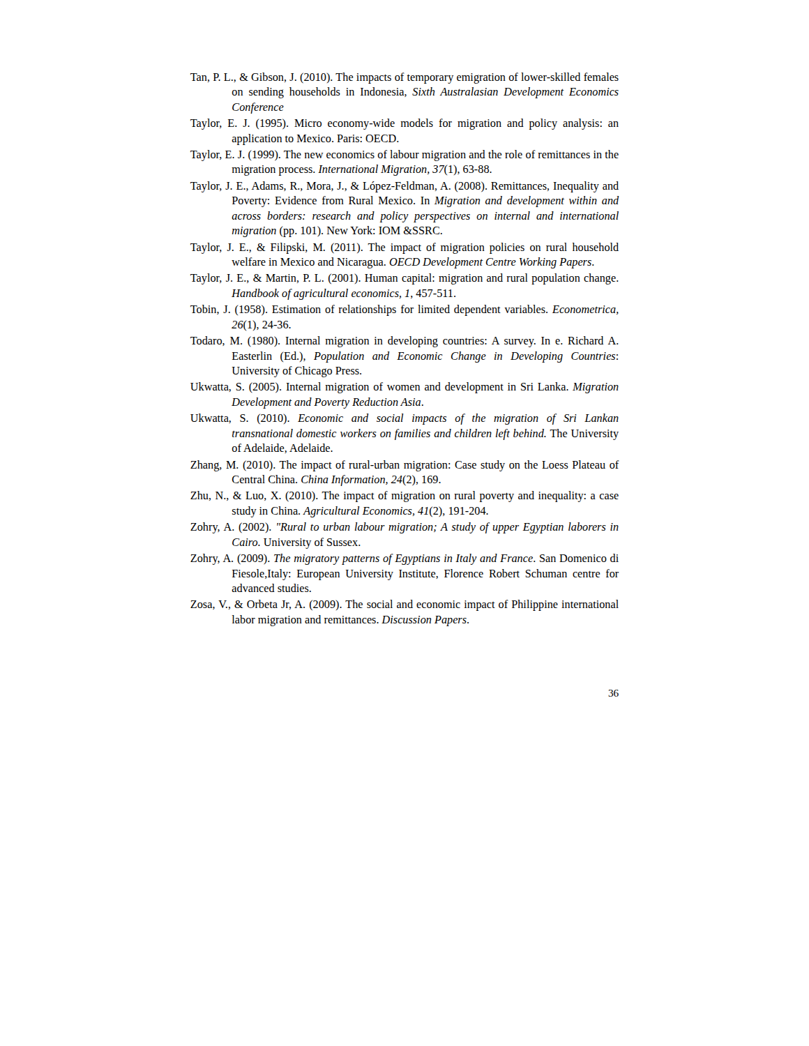Tan, P. L., & Gibson, J. (2010). The impacts of temporary emigration of lower-skilled females on sending households in Indonesia, Sixth Australasian Development Economics Conference
Taylor, E. J. (1995). Micro economy-wide models for migration and policy analysis: an application to Mexico. Paris: OECD.
Taylor, E. J. (1999). The new economics of labour migration and the role of remittances in the migration process. International Migration, 37(1), 63-88.
Taylor, J. E., Adams, R., Mora, J., & López-Feldman, A. (2008). Remittances, Inequality and Poverty: Evidence from Rural Mexico. In Migration and development within and across borders: research and policy perspectives on internal and international migration (pp. 101). New York: IOM &SSRC.
Taylor, J. E., & Filipski, M. (2011). The impact of migration policies on rural household welfare in Mexico and Nicaragua. OECD Development Centre Working Papers.
Taylor, J. E., & Martin, P. L. (2001). Human capital: migration and rural population change. Handbook of agricultural economics, 1, 457-511.
Tobin, J. (1958). Estimation of relationships for limited dependent variables. Econometrica, 26(1), 24-36.
Todaro, M. (1980). Internal migration in developing countries: A survey. In e. Richard A. Easterlin (Ed.), Population and Economic Change in Developing Countries: University of Chicago Press.
Ukwatta, S. (2005). Internal migration of women and development in Sri Lanka. Migration Development and Poverty Reduction Asia.
Ukwatta, S. (2010). Economic and social impacts of the migration of Sri Lankan transnational domestic workers on families and children left behind. The University of Adelaide, Adelaide.
Zhang, M. (2010). The impact of rural-urban migration: Case study on the Loess Plateau of Central China. China Information, 24(2), 169.
Zhu, N., & Luo, X. (2010). The impact of migration on rural poverty and inequality: a case study in China. Agricultural Economics, 41(2), 191-204.
Zohry, A. (2002). "Rural to urban labour migration; A study of upper Egyptian laborers in Cairo. University of Sussex.
Zohry, A. (2009). The migratory patterns of Egyptians in Italy and France. San Domenico di Fiesole,Italy: European University Institute, Florence Robert Schuman centre for advanced studies.
Zosa, V., & Orbeta Jr, A. (2009). The social and economic impact of Philippine international labor migration and remittances. Discussion Papers.
36